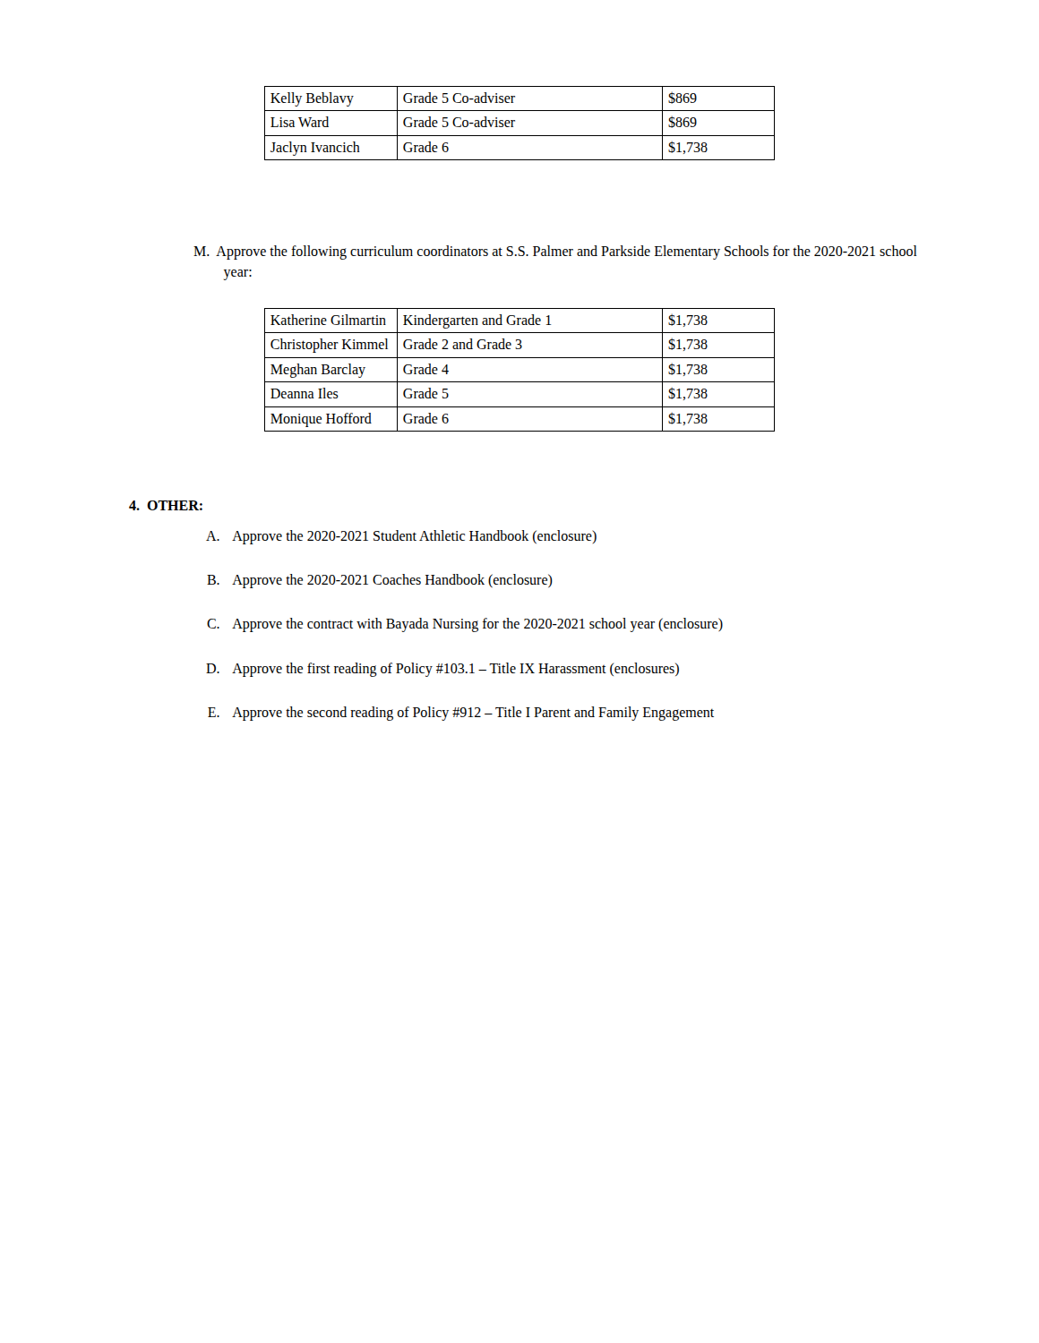| Kelly Beblavy | Grade 5 Co-adviser | $869 |
| Lisa Ward | Grade 5 Co-adviser | $869 |
| Jaclyn Ivancich | Grade 6 | $1,738 |
M. Approve the following curriculum coordinators at S.S. Palmer and Parkside Elementary Schools for the 2020-2021 school year:
| Katherine Gilmartin | Kindergarten and Grade 1 | $1,738 |
| Christopher Kimmel | Grade 2 and Grade 3 | $1,738 |
| Meghan Barclay | Grade 4 | $1,738 |
| Deanna Iles | Grade 5 | $1,738 |
| Monique Hofford | Grade 6 | $1,738 |
4. OTHER:
Approve the 2020-2021 Student Athletic Handbook (enclosure)
Approve the 2020-2021 Coaches Handbook (enclosure)
Approve the contract with Bayada Nursing for the 2020-2021 school year (enclosure)
Approve the first reading of Policy #103.1 – Title IX Harassment (enclosures)
Approve the second reading of Policy #912 – Title I Parent and Family Engagement